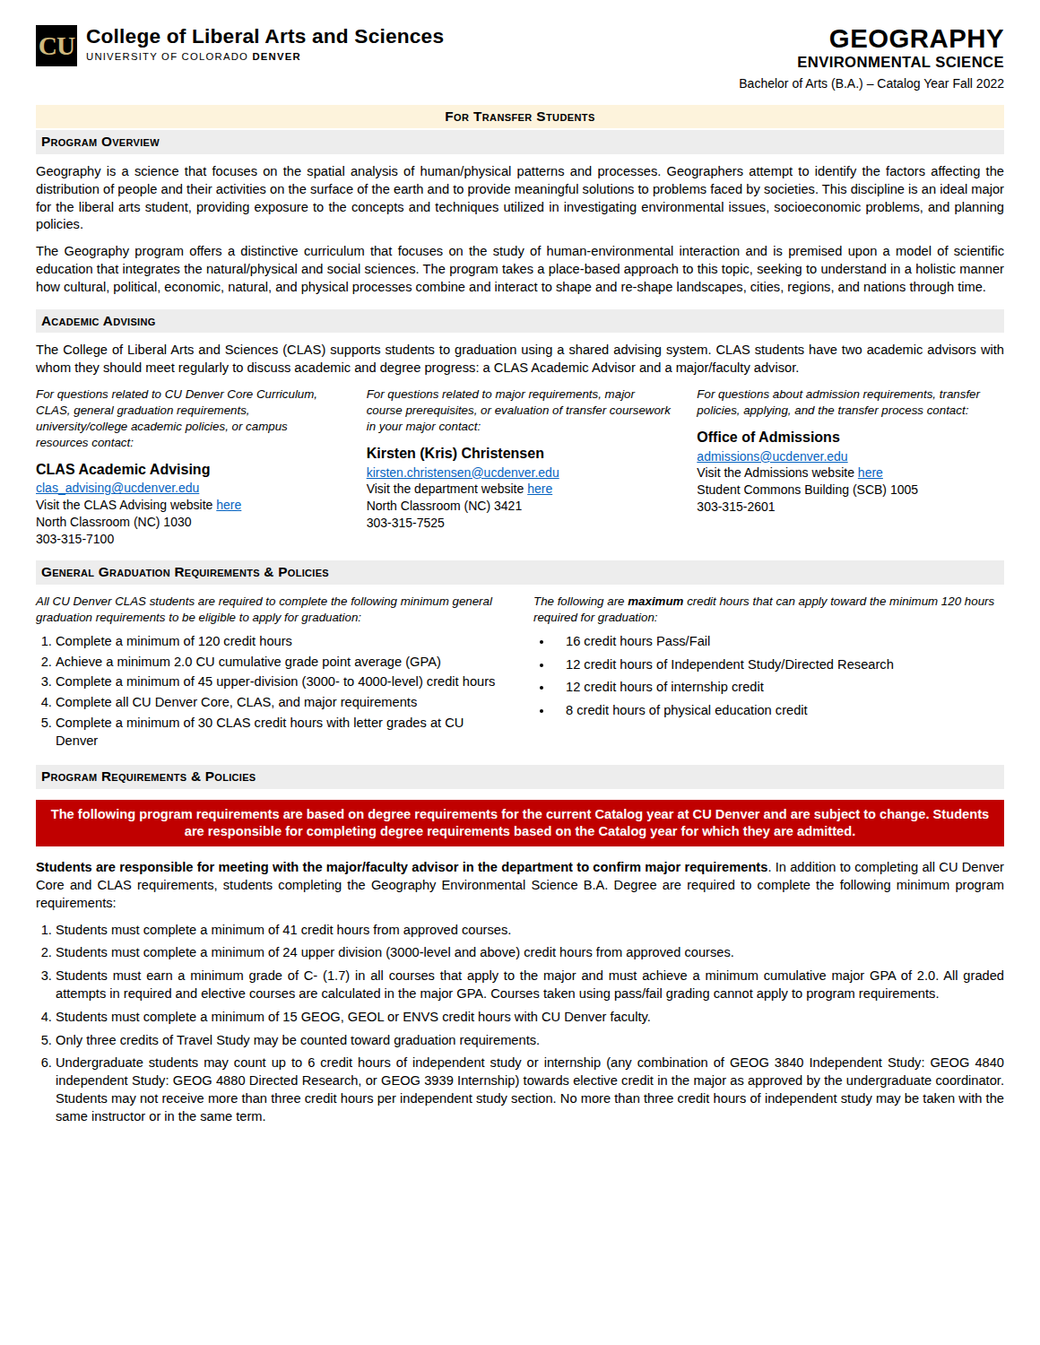CU
College of Liberal Arts and Sciences
UNIVERSITY OF COLORADO DENVER
GEOGRAPHY
ENVIRONMENTAL SCIENCE
Bachelor of Arts (B.A.) – Catalog Year Fall 2022
For Transfer Students
Program Overview
Geography is a science that focuses on the spatial analysis of human/physical patterns and processes. Geographers attempt to identify the factors affecting the distribution of people and their activities on the surface of the earth and to provide meaningful solutions to problems faced by societies. This discipline is an ideal major for the liberal arts student, providing exposure to the concepts and techniques utilized in investigating environmental issues, socioeconomic problems, and planning policies.
The Geography program offers a distinctive curriculum that focuses on the study of human-environmental interaction and is premised upon a model of scientific education that integrates the natural/physical and social sciences. The program takes a place-based approach to this topic, seeking to understand in a holistic manner how cultural, political, economic, natural, and physical processes combine and interact to shape and re-shape landscapes, cities, regions, and nations through time.
Academic Advising
The College of Liberal Arts and Sciences (CLAS) supports students to graduation using a shared advising system. CLAS students have two academic advisors with whom they should meet regularly to discuss academic and degree progress: a CLAS Academic Advisor and a major/faculty advisor.
For questions related to CU Denver Core Curriculum, CLAS, general graduation requirements, university/college academic policies, or campus resources contact:
CLAS Academic Advising
clas_advising@ucdenver.edu
Visit the CLAS Advising website here
North Classroom (NC) 1030
303-315-7100
For questions related to major requirements, major course prerequisites, or evaluation of transfer coursework in your major contact:
Kirsten (Kris) Christensen
kirsten.christensen@ucdenver.edu
Visit the department website here
North Classroom (NC) 3421
303-315-7525
For questions about admission requirements, transfer policies, applying, and the transfer process contact:
Office of Admissions
admissions@ucdenver.edu
Visit the Admissions website here
Student Commons Building (SCB) 1005
303-315-2601
General Graduation Requirements & Policies
All CU Denver CLAS students are required to complete the following minimum general graduation requirements to be eligible to apply for graduation:
Complete a minimum of 120 credit hours
Achieve a minimum 2.0 CU cumulative grade point average (GPA)
Complete a minimum of 45 upper-division (3000- to 4000-level) credit hours
Complete all CU Denver Core, CLAS, and major requirements
Complete a minimum of 30 CLAS credit hours with letter grades at CU Denver
The following are maximum credit hours that can apply toward the minimum 120 hours required for graduation:
16 credit hours Pass/Fail
12 credit hours of Independent Study/Directed Research
12 credit hours of internship credit
8 credit hours of physical education credit
Program Requirements & Policies
The following program requirements are based on degree requirements for the current Catalog year at CU Denver and are subject to change. Students are responsible for completing degree requirements based on the Catalog year for which they are admitted.
Students are responsible for meeting with the major/faculty advisor in the department to confirm major requirements. In addition to completing all CU Denver Core and CLAS requirements, students completing the Geography Environmental Science B.A. Degree are required to complete the following minimum program requirements:
Students must complete a minimum of 41 credit hours from approved courses.
Students must complete a minimum of 24 upper division (3000-level and above) credit hours from approved courses.
Students must earn a minimum grade of C- (1.7) in all courses that apply to the major and must achieve a minimum cumulative major GPA of 2.0. All graded attempts in required and elective courses are calculated in the major GPA. Courses taken using pass/fail grading cannot apply to program requirements.
Students must complete a minimum of 15 GEOG, GEOL or ENVS credit hours with CU Denver faculty.
Only three credits of Travel Study may be counted toward graduation requirements.
Undergraduate students may count up to 6 credit hours of independent study or internship (any combination of GEOG 3840 Independent Study: GEOG 4840 independent Study: GEOG 4880 Directed Research, or GEOG 3939 Internship) towards elective credit in the major as approved by the undergraduate coordinator. Students may not receive more than three credit hours per independent study section. No more than three credit hours of independent study may be taken with the same instructor or in the same term.